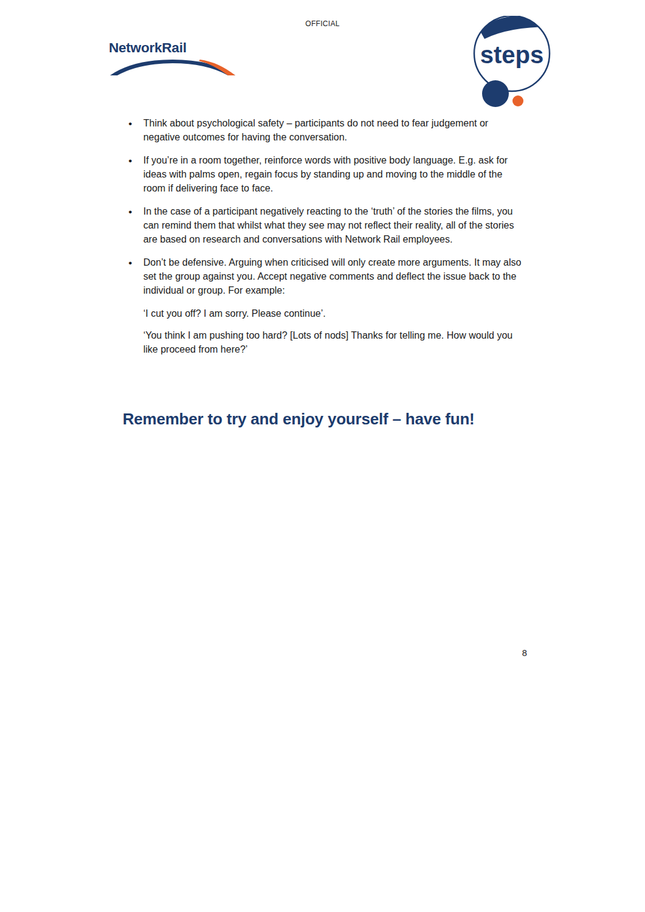OFFICIAL
NetworkRail
steps
Think about psychological safety – participants do not need to fear judgement or negative outcomes for having the conversation.
If you’re in a room together, reinforce words with positive body language. E.g. ask for ideas with palms open, regain focus by standing up and moving to the middle of the room if delivering face to face.
In the case of a participant negatively reacting to the ‘truth’ of the stories the films, you can remind them that whilst what they see may not reflect their reality, all of the stories are based on research and conversations with Network Rail employees.
Don’t be defensive. Arguing when criticised will only create more arguments. It may also set the group against you. Accept negative comments and deflect the issue back to the individual or group. For example:
‘I cut you off? I am sorry. Please continue’.
‘You think I am pushing too hard? [Lots of nods] Thanks for telling me. How would you like proceed from here?’
Remember to try and enjoy yourself – have fun!
8